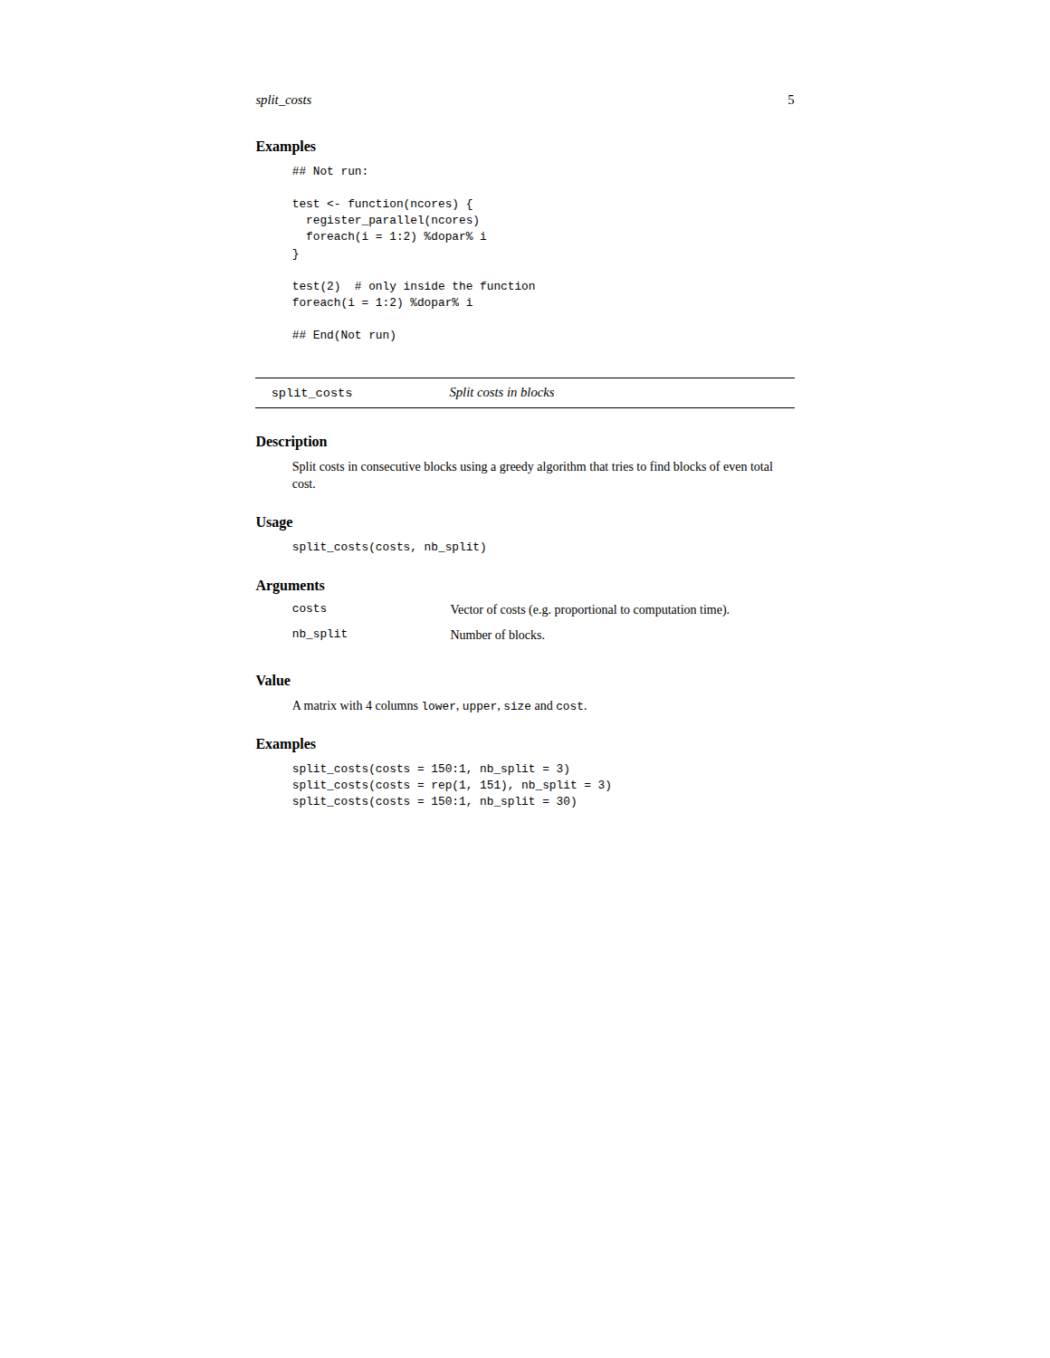split_costs 5
Examples
## Not run: 

test <- function(ncores) {
  register_parallel(ncores)
  foreach(i = 1:2) %dopar% i
}

test(2)  # only inside the function
foreach(i = 1:2) %dopar% i

## End(Not run)
split_costs Split costs in blocks
Description
Split costs in consecutive blocks using a greedy algorithm that tries to find blocks of even total cost.
Usage
split_costs(costs, nb_split)
Arguments
| costs | Vector of costs (e.g. proportional to computation time). |
| nb_split | Number of blocks. |
Value
A matrix with 4 columns lower, upper, size and cost.
Examples
split_costs(costs = 150:1, nb_split = 3)
split_costs(costs = rep(1, 151), nb_split = 3)
split_costs(costs = 150:1, nb_split = 30)